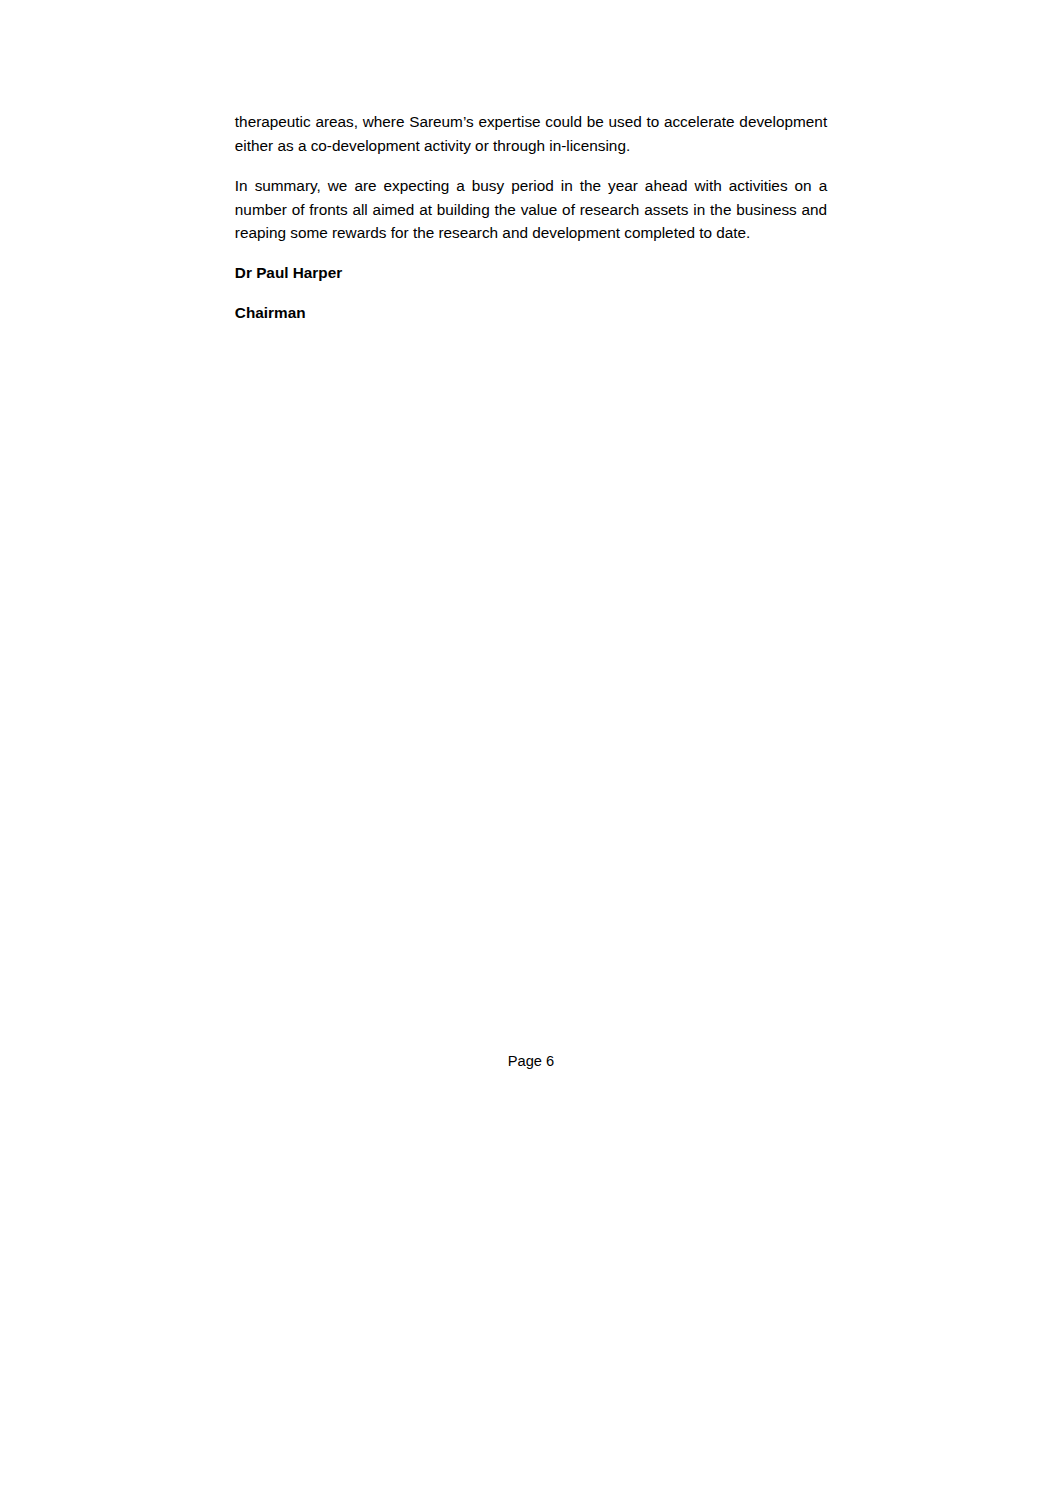therapeutic areas, where Sareum’s expertise could be used to accelerate development either as a co-development activity or through in-licensing.
In summary, we are expecting a busy period in the year ahead with activities on a number of fronts all aimed at building the value of research assets in the business and reaping some rewards for the research and development completed to date.
Dr Paul Harper
Chairman
Page 6